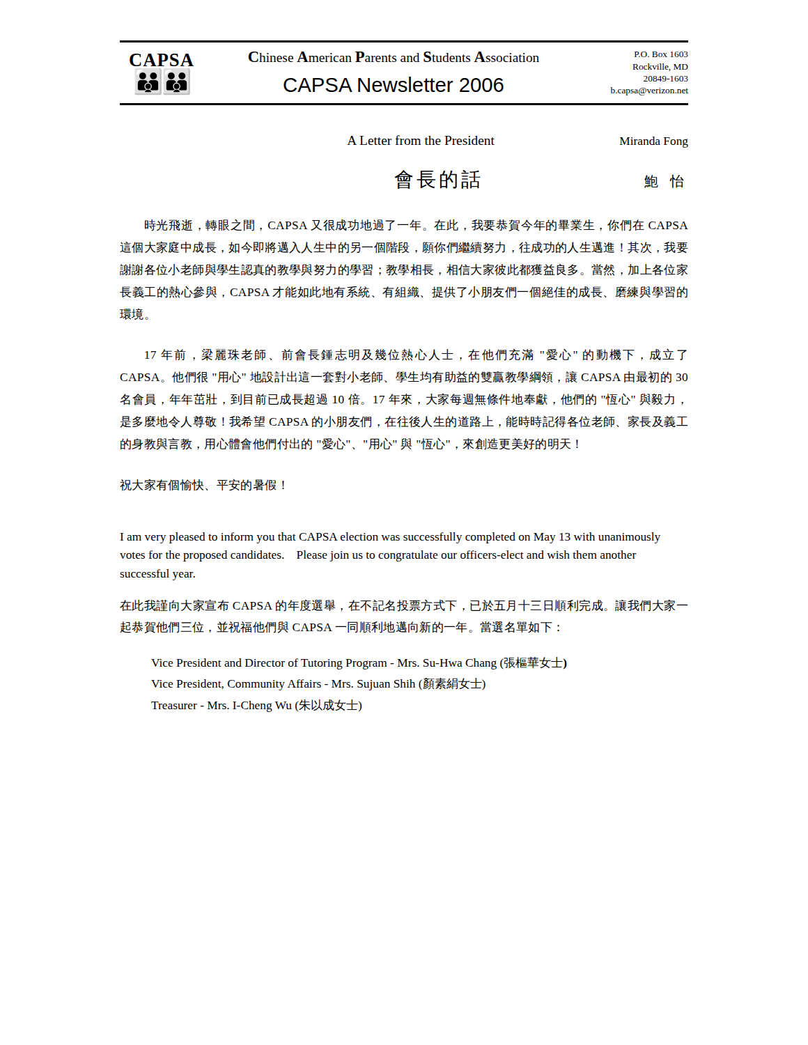| CAPSA 👪👪 | C hinese A merican P arents and S tudents A ssociation CAPSA Newsletter 2006 | P.O. Box 1603 Rockville, MD 20849-1603 b.capsa@verizon.net |
A Letter from the President Miranda Fong
會長的話 鮑 怡
時光飛逝，轉眼之間，CAPSA 又很成功地過了一年。在此，我要恭賀今年的畢業生，你們在 CAPSA 這個大家庭中成長，如今即將邁入人生中的另一個階段，願你們繼續努力，往成功的人生邁進！其次，我要謝謝各位小老師與學生認真的教學與努力的學習；教學相長，相信大家彼此都獲益良多。當然，加上各位家長義工的熱心參與，CAPSA 才能如此地有系統、有組織、提供了小朋友們一個絕佳的成長、磨練與學習的環境。
17 年前，梁麗珠老師、前會長鍾志明及幾位熱心人士，在他們充滿 "愛心" 的動機下，成立了 CAPSA。他們很 "用心" 地設計出這一套對小老師、學生均有助益的雙贏教學綱領，讓 CAPSA 由最初的 30 名會員，年年茁壯，到目前已成長超過 10 倍。17 年來，大家每週無條件地奉獻，他們的 "恆心" 與毅力，是多麼地令人尊敬！我希望 CAPSA 的小朋友們，在往後人生的道路上，能時時記得各位老師、家長及義工的身教與言教，用心體會他們付出的 "愛心"、"用心" 與 "恆心"，來創造更美好的明天！
祝大家有個愉快、平安的暑假！
I am very pleased to inform you that CAPSA election was successfully completed on May 13 with unanimously votes for the proposed candidates. Please join us to congratulate our officers-elect and wish them another successful year.
在此我謹向大家宣布 CAPSA 的年度選舉，在不記名投票方式下，已於五月十三日順利完成。讓我們大家一起恭賀他們三位，並祝福他們與 CAPSA 一同順利地邁向新的一年。當選名單如下：
Vice President and Director of Tutoring Program - Mrs. Su-Hwa Chang (張樞華女士)
Vice President, Community Affairs - Mrs. Sujuan Shih (顏素絹女士)
Treasurer - Mrs. I-Cheng Wu (朱以成女士)